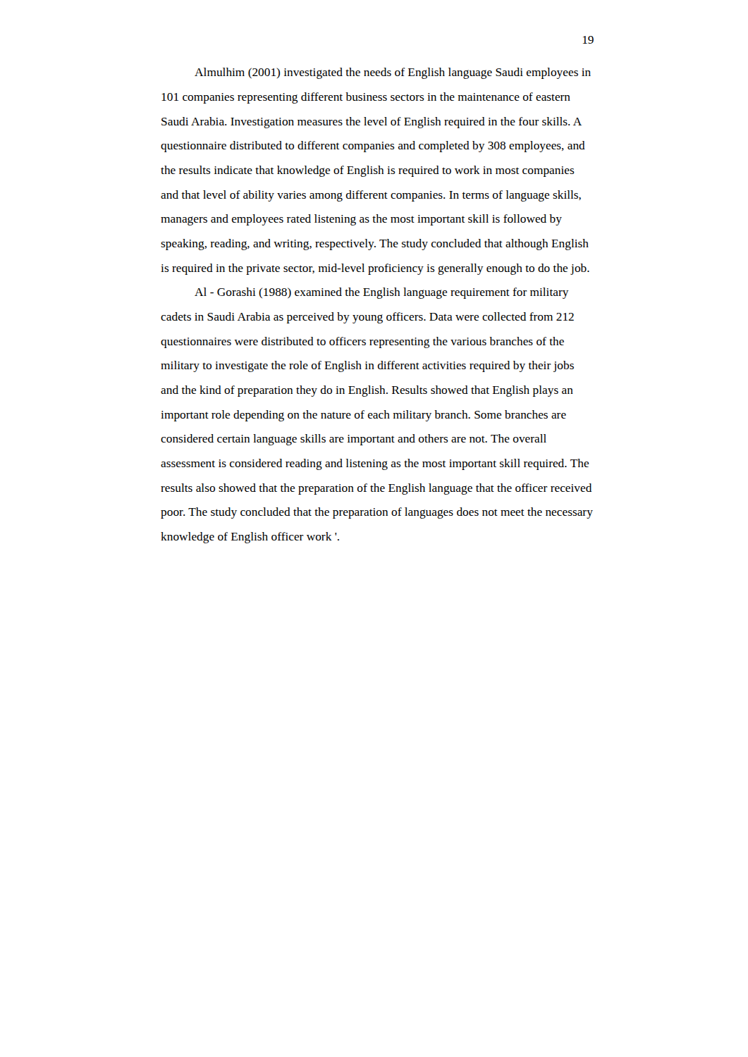19
Almulhim (2001) investigated the needs of English language Saudi employees in 101 companies representing different business sectors in the maintenance of eastern Saudi Arabia. Investigation measures the level of English required in the four skills. A questionnaire distributed to different companies and completed by 308 employees, and the results indicate that knowledge of English is required to work in most companies and that level of ability varies among different companies. In terms of language skills, managers and employees rated listening as the most important skill is followed by speaking, reading, and writing, respectively. The study concluded that although English is required in the private sector, mid-level proficiency is generally enough to do the job.
Al - Gorashi (1988) examined the English language requirement for military cadets in Saudi Arabia as perceived by young officers. Data were collected from 212 questionnaires were distributed to officers representing the various branches of the military to investigate the role of English in different activities required by their jobs and the kind of preparation they do in English. Results showed that English plays an important role depending on the nature of each military branch. Some branches are considered certain language skills are important and others are not. The overall assessment is considered reading and listening as the most important skill required. The results also showed that the preparation of the English language that the officer received poor. The study concluded that the preparation of languages does not meet the necessary knowledge of English officer work '.